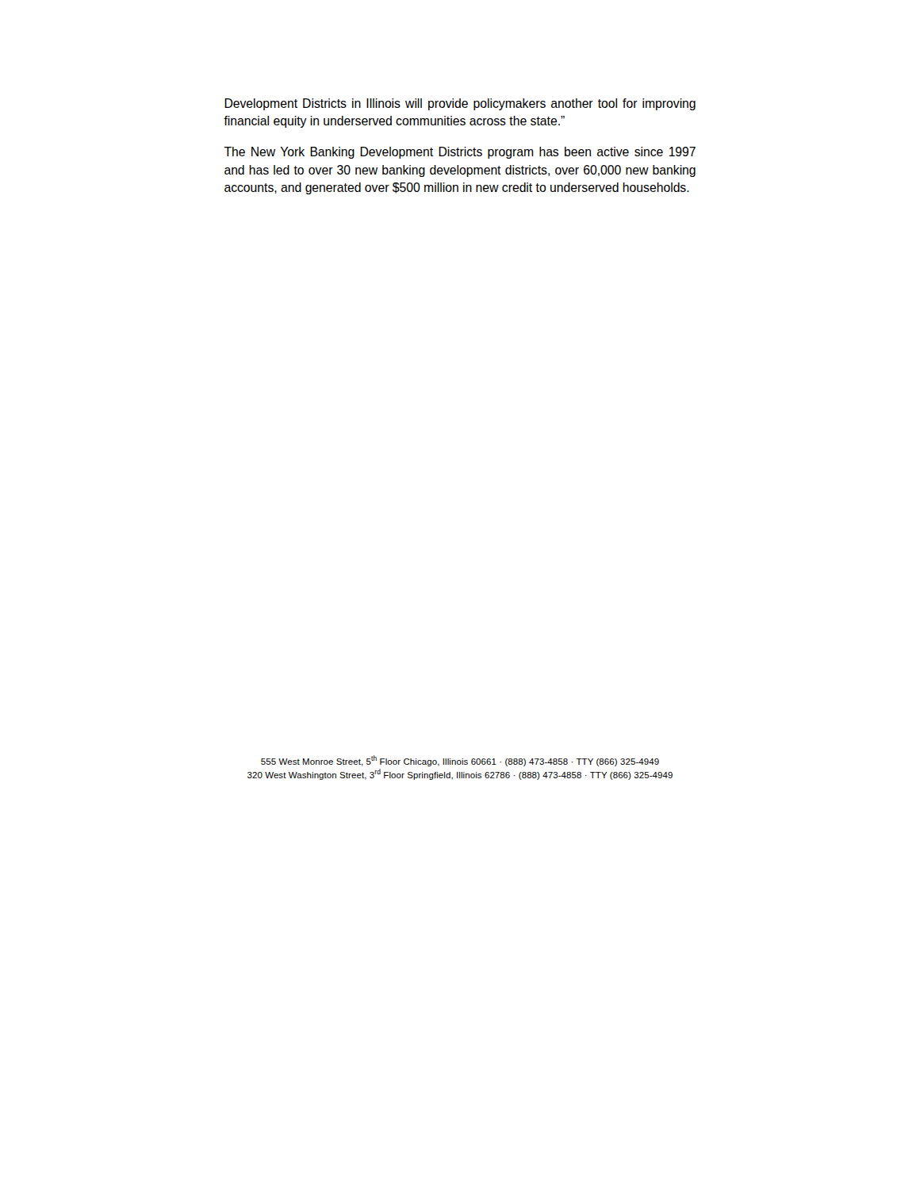Development Districts in Illinois will provide policymakers another tool for improving financial equity in underserved communities across the state.”
The New York Banking Development Districts program has been active since 1997 and has led to over 30 new banking development districts, over 60,000 new banking accounts, and generated over $500 million in new credit to underserved households.
555 West Monroe Street, 5th Floor Chicago, Illinois 60661 · (888) 473-4858 · TTY (866) 325-4949
320 West Washington Street, 3rd Floor Springfield, Illinois 62786 · (888) 473-4858 · TTY (866) 325-4949